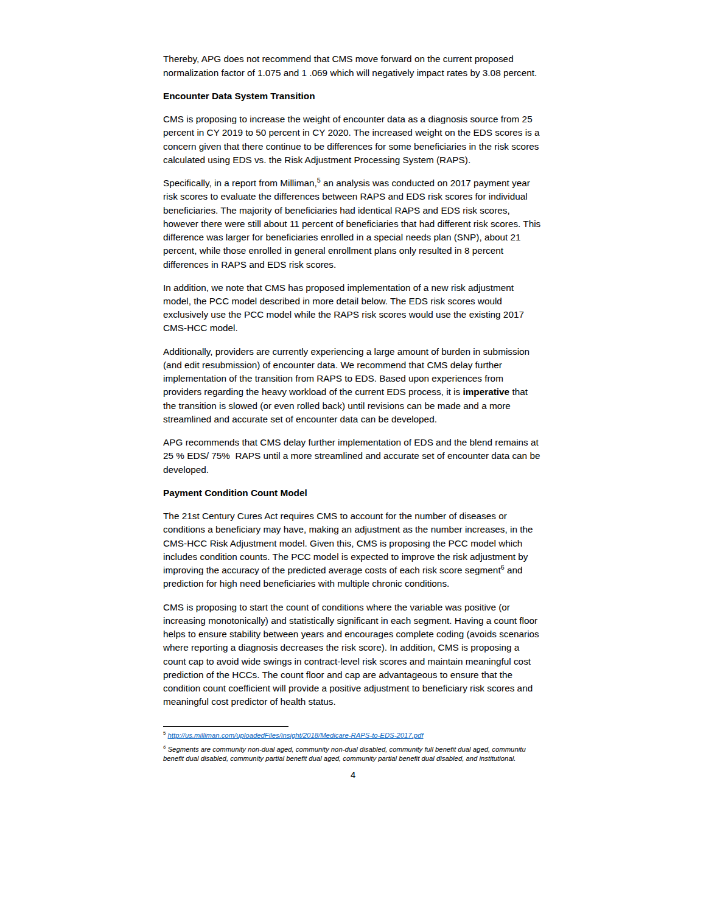Thereby, APG does not recommend that CMS move forward on the current proposed normalization factor of 1.075 and 1 .069 which will negatively impact rates by 3.08 percent.
Encounter Data System Transition
CMS is proposing to increase the weight of encounter data as a diagnosis source from 25 percent in CY 2019 to 50 percent in CY 2020. The increased weight on the EDS scores is a concern given that there continue to be differences for some beneficiaries in the risk scores calculated using EDS vs. the Risk Adjustment Processing System (RAPS).
Specifically, in a report from Milliman,5 an analysis was conducted on 2017 payment year risk scores to evaluate the differences between RAPS and EDS risk scores for individual beneficiaries. The majority of beneficiaries had identical RAPS and EDS risk scores, however there were still about 11 percent of beneficiaries that had different risk scores. This difference was larger for beneficiaries enrolled in a special needs plan (SNP), about 21 percent, while those enrolled in general enrollment plans only resulted in 8 percent differences in RAPS and EDS risk scores.
In addition, we note that CMS has proposed implementation of a new risk adjustment model, the PCC model described in more detail below. The EDS risk scores would exclusively use the PCC model while the RAPS risk scores would use the existing 2017 CMS-HCC model.
Additionally, providers are currently experiencing a large amount of burden in submission (and edit resubmission) of encounter data. We recommend that CMS delay further implementation of the transition from RAPS to EDS. Based upon experiences from providers regarding the heavy workload of the current EDS process, it is imperative that the transition is slowed (or even rolled back) until revisions can be made and a more streamlined and accurate set of encounter data can be developed.
APG recommends that CMS delay further implementation of EDS and the blend remains at 25 % EDS/ 75% RAPS until a more streamlined and accurate set of encounter data can be developed.
Payment Condition Count Model
The 21st Century Cures Act requires CMS to account for the number of diseases or conditions a beneficiary may have, making an adjustment as the number increases, in the CMS-HCC Risk Adjustment model. Given this, CMS is proposing the PCC model which includes condition counts. The PCC model is expected to improve the risk adjustment by improving the accuracy of the predicted average costs of each risk score segment6 and prediction for high need beneficiaries with multiple chronic conditions.
CMS is proposing to start the count of conditions where the variable was positive (or increasing monotonically) and statistically significant in each segment. Having a count floor helps to ensure stability between years and encourages complete coding (avoids scenarios where reporting a diagnosis decreases the risk score). In addition, CMS is proposing a count cap to avoid wide swings in contract-level risk scores and maintain meaningful cost prediction of the HCCs. The count floor and cap are advantageous to ensure that the condition count coefficient will provide a positive adjustment to beneficiary risk scores and meaningful cost predictor of health status.
5 http://us.milliman.com/uploadedFiles/insight/2018/Medicare-RAPS-to-EDS-2017.pdf
6 Segments are community non-dual aged, community non-dual disabled, community full benefit dual aged, communitu benefit dual disabled, community partial benefit dual aged, community partial benefit dual disabled, and institutional.
4